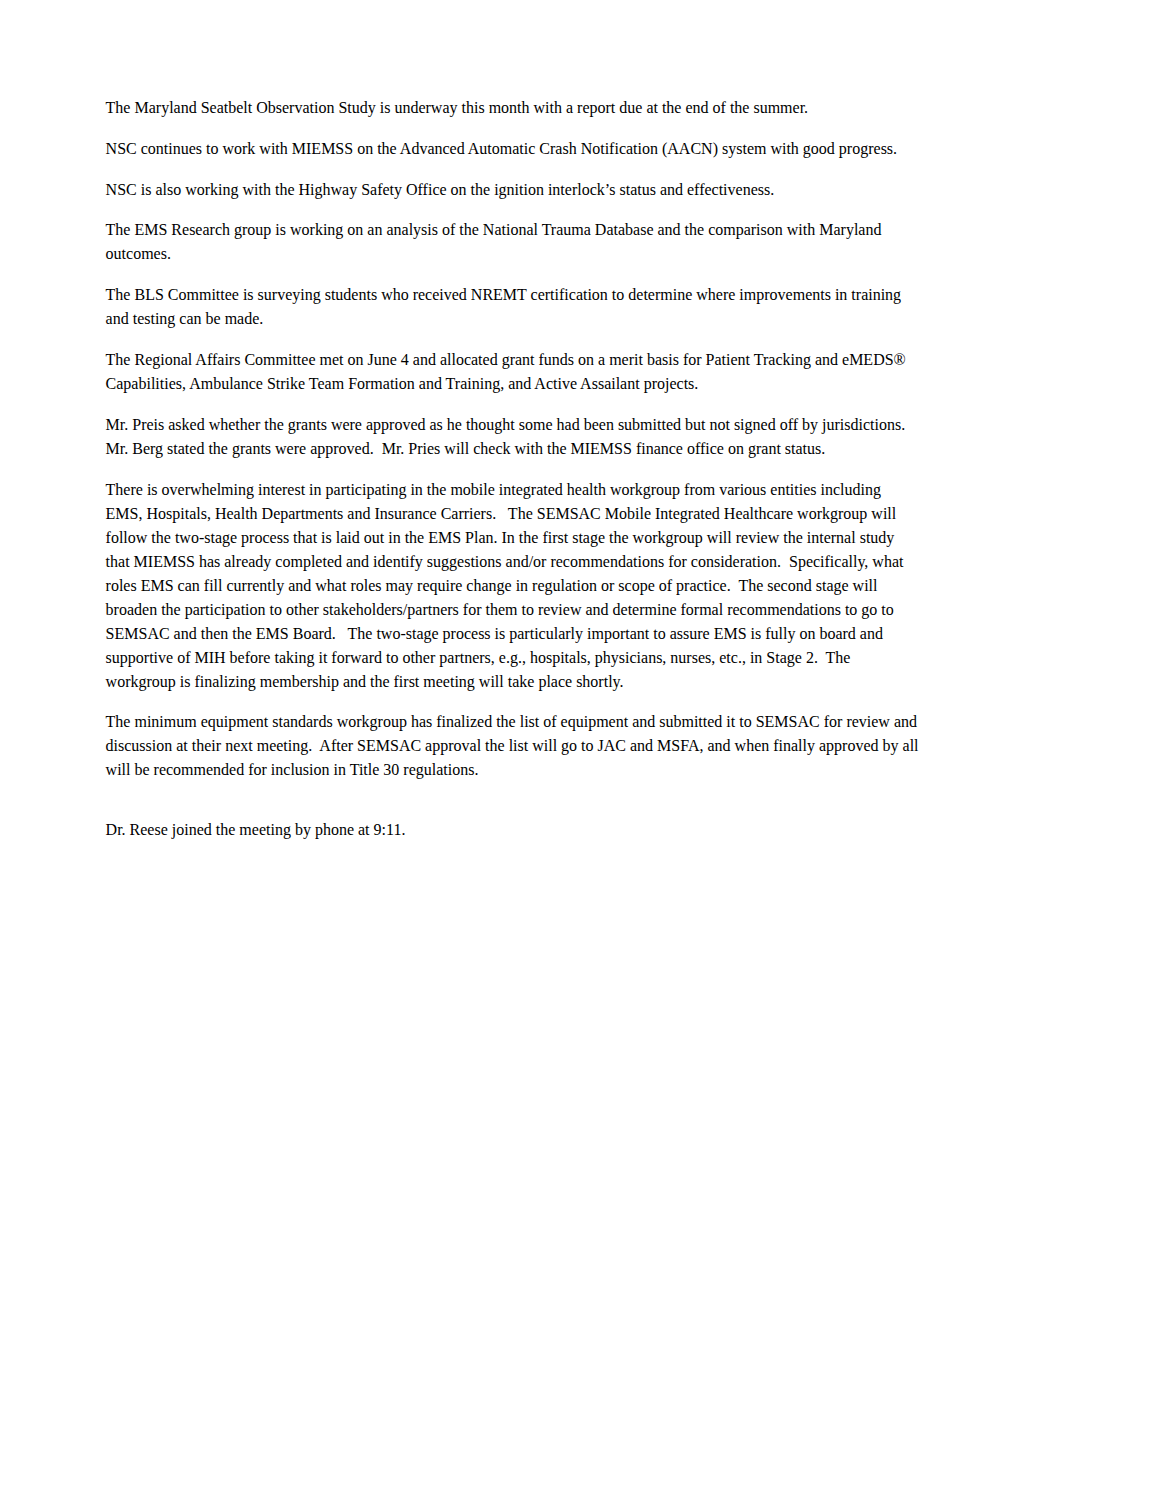The Maryland Seatbelt Observation Study is underway this month with a report due at the end of the summer.
NSC continues to work with MIEMSS on the Advanced Automatic Crash Notification (AACN) system with good progress.
NSC is also working with the Highway Safety Office on the ignition interlock’s status and effectiveness.
The EMS Research group is working on an analysis of the National Trauma Database and the comparison with Maryland outcomes.
The BLS Committee is surveying students who received NREMT certification to determine where improvements in training and testing can be made.
The Regional Affairs Committee met on June 4 and allocated grant funds on a merit basis for Patient Tracking and eMEDS® Capabilities, Ambulance Strike Team Formation and Training, and Active Assailant projects.
Mr. Preis asked whether the grants were approved as he thought some had been submitted but not signed off by jurisdictions. Mr. Berg stated the grants were approved. Mr. Pries will check with the MIEMSS finance office on grant status.
There is overwhelming interest in participating in the mobile integrated health workgroup from various entities including EMS, Hospitals, Health Departments and Insurance Carriers. The SEMSAC Mobile Integrated Healthcare workgroup will follow the two-stage process that is laid out in the EMS Plan. In the first stage the workgroup will review the internal study that MIEMSS has already completed and identify suggestions and/or recommendations for consideration. Specifically, what roles EMS can fill currently and what roles may require change in regulation or scope of practice. The second stage will broaden the participation to other stakeholders/partners for them to review and determine formal recommendations to go to SEMSAC and then the EMS Board. The two-stage process is particularly important to assure EMS is fully on board and supportive of MIH before taking it forward to other partners, e.g., hospitals, physicians, nurses, etc., in Stage 2. The workgroup is finalizing membership and the first meeting will take place shortly.
The minimum equipment standards workgroup has finalized the list of equipment and submitted it to SEMSAC for review and discussion at their next meeting. After SEMSAC approval the list will go to JAC and MSFA, and when finally approved by all will be recommended for inclusion in Title 30 regulations.
Dr. Reese joined the meeting by phone at 9:11.